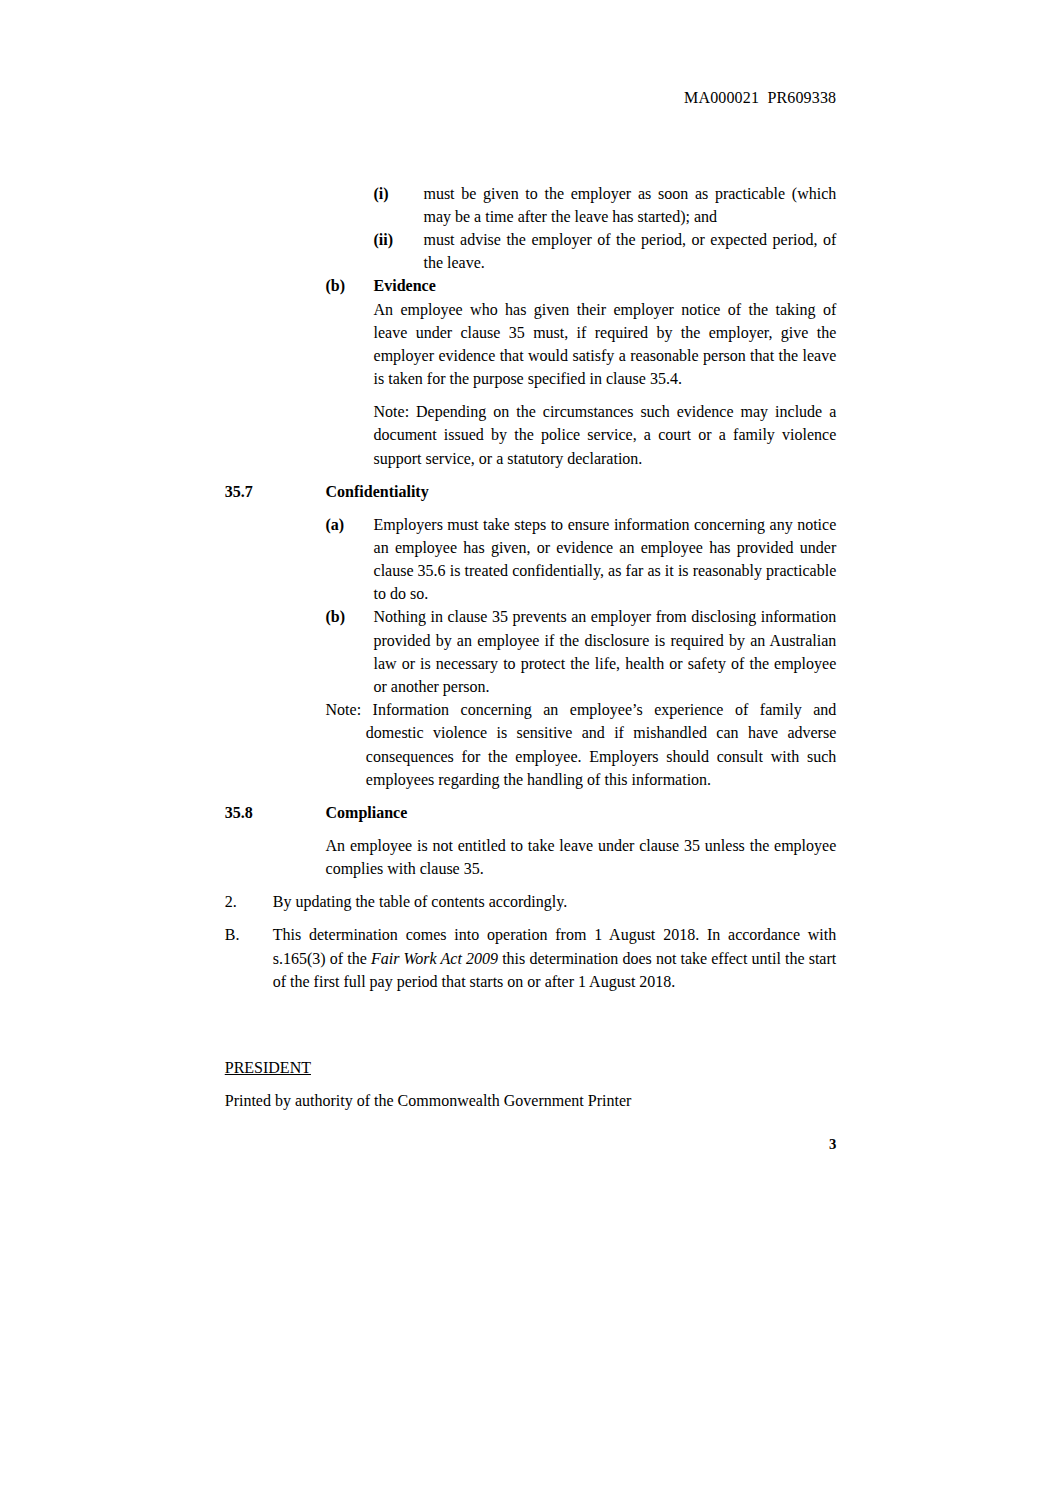MA000021 PR609338
(i) must be given to the employer as soon as practicable (which may be a time after the leave has started); and
(ii) must advise the employer of the period, or expected period, of the leave.
(b) Evidence
An employee who has given their employer notice of the taking of leave under clause 35 must, if required by the employer, give the employer evidence that would satisfy a reasonable person that the leave is taken for the purpose specified in clause 35.4.
Note: Depending on the circumstances such evidence may include a document issued by the police service, a court or a family violence support service, or a statutory declaration.
35.7 Confidentiality
(a) Employers must take steps to ensure information concerning any notice an employee has given, or evidence an employee has provided under clause 35.6 is treated confidentially, as far as it is reasonably practicable to do so.
(b) Nothing in clause 35 prevents an employer from disclosing information provided by an employee if the disclosure is required by an Australian law or is necessary to protect the life, health or safety of the employee or another person.
Note: Information concerning an employee’s experience of family and domestic violence is sensitive and if mishandled can have adverse consequences for the employee. Employers should consult with such employees regarding the handling of this information.
35.8 Compliance
An employee is not entitled to take leave under clause 35 unless the employee complies with clause 35.
2. By updating the table of contents accordingly.
B. This determination comes into operation from 1 August 2018. In accordance with s.165(3) of the Fair Work Act 2009 this determination does not take effect until the start of the first full pay period that starts on or after 1 August 2018.
PRESIDENT
Printed by authority of the Commonwealth Government Printer
3